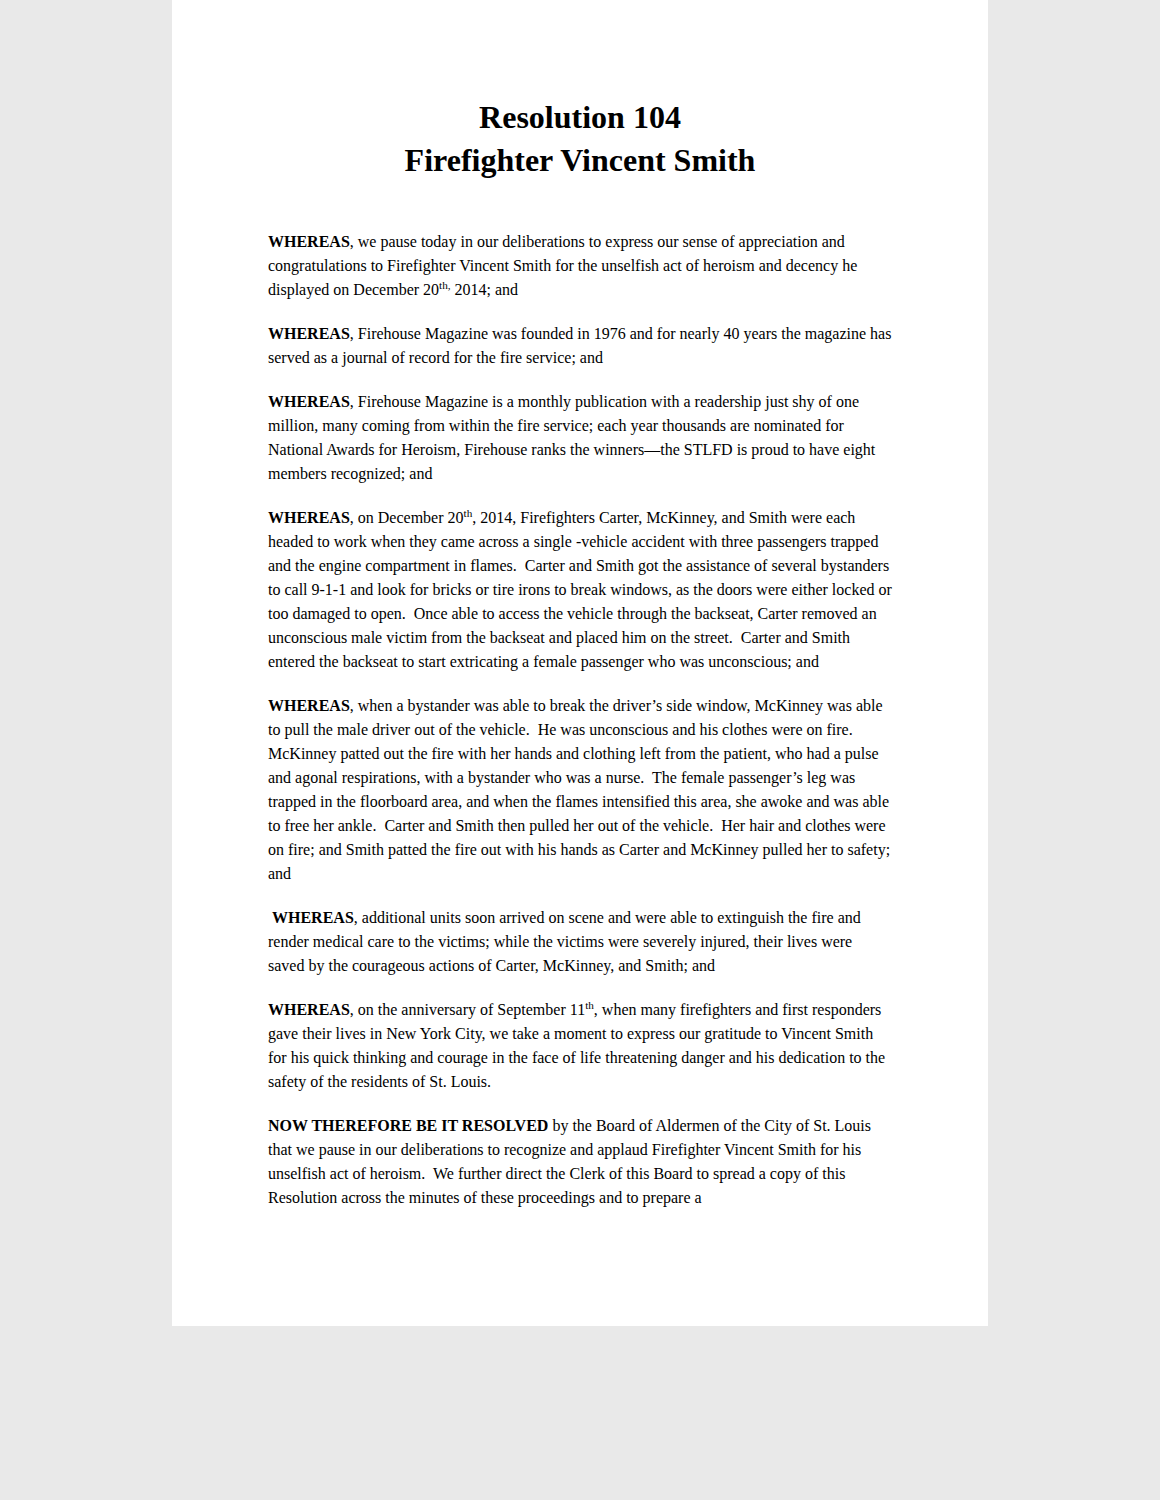Resolution 104 Firefighter Vincent Smith
WHEREAS, we pause today in our deliberations to express our sense of appreciation and congratulations to Firefighter Vincent Smith for the unselfish act of heroism and decency he displayed on December 20th, 2014; and
WHEREAS, Firehouse Magazine was founded in 1976 and for nearly 40 years the magazine has served as a journal of record for the fire service; and
WHEREAS, Firehouse Magazine is a monthly publication with a readership just shy of one million, many coming from within the fire service; each year thousands are nominated for National Awards for Heroism, Firehouse ranks the winners—the STLFD is proud to have eight members recognized; and
WHEREAS, on December 20th, 2014, Firefighters Carter, McKinney, and Smith were each headed to work when they came across a single -vehicle accident with three passengers trapped and the engine compartment in flames. Carter and Smith got the assistance of several bystanders to call 9-1-1 and look for bricks or tire irons to break windows, as the doors were either locked or too damaged to open. Once able to access the vehicle through the backseat, Carter removed an unconscious male victim from the backseat and placed him on the street. Carter and Smith entered the backseat to start extricating a female passenger who was unconscious; and
WHEREAS, when a bystander was able to break the driver’s side window, McKinney was able to pull the male driver out of the vehicle. He was unconscious and his clothes were on fire. McKinney patted out the fire with her hands and clothing left from the patient, who had a pulse and agonal respirations, with a bystander who was a nurse. The female passenger’s leg was trapped in the floorboard area, and when the flames intensified this area, she awoke and was able to free her ankle. Carter and Smith then pulled her out of the vehicle. Her hair and clothes were on fire; and Smith patted the fire out with his hands as Carter and McKinney pulled her to safety; and
WHEREAS, additional units soon arrived on scene and were able to extinguish the fire and render medical care to the victims; while the victims were severely injured, their lives were saved by the courageous actions of Carter, McKinney, and Smith; and
WHEREAS, on the anniversary of September 11th, when many firefighters and first responders gave their lives in New York City, we take a moment to express our gratitude to Vincent Smith for his quick thinking and courage in the face of life threatening danger and his dedication to the safety of the residents of St. Louis.
NOW THEREFORE BE IT RESOLVED by the Board of Aldermen of the City of St. Louis that we pause in our deliberations to recognize and applaud Firefighter Vincent Smith for his unselfish act of heroism. We further direct the Clerk of this Board to spread a copy of this Resolution across the minutes of these proceedings and to prepare a